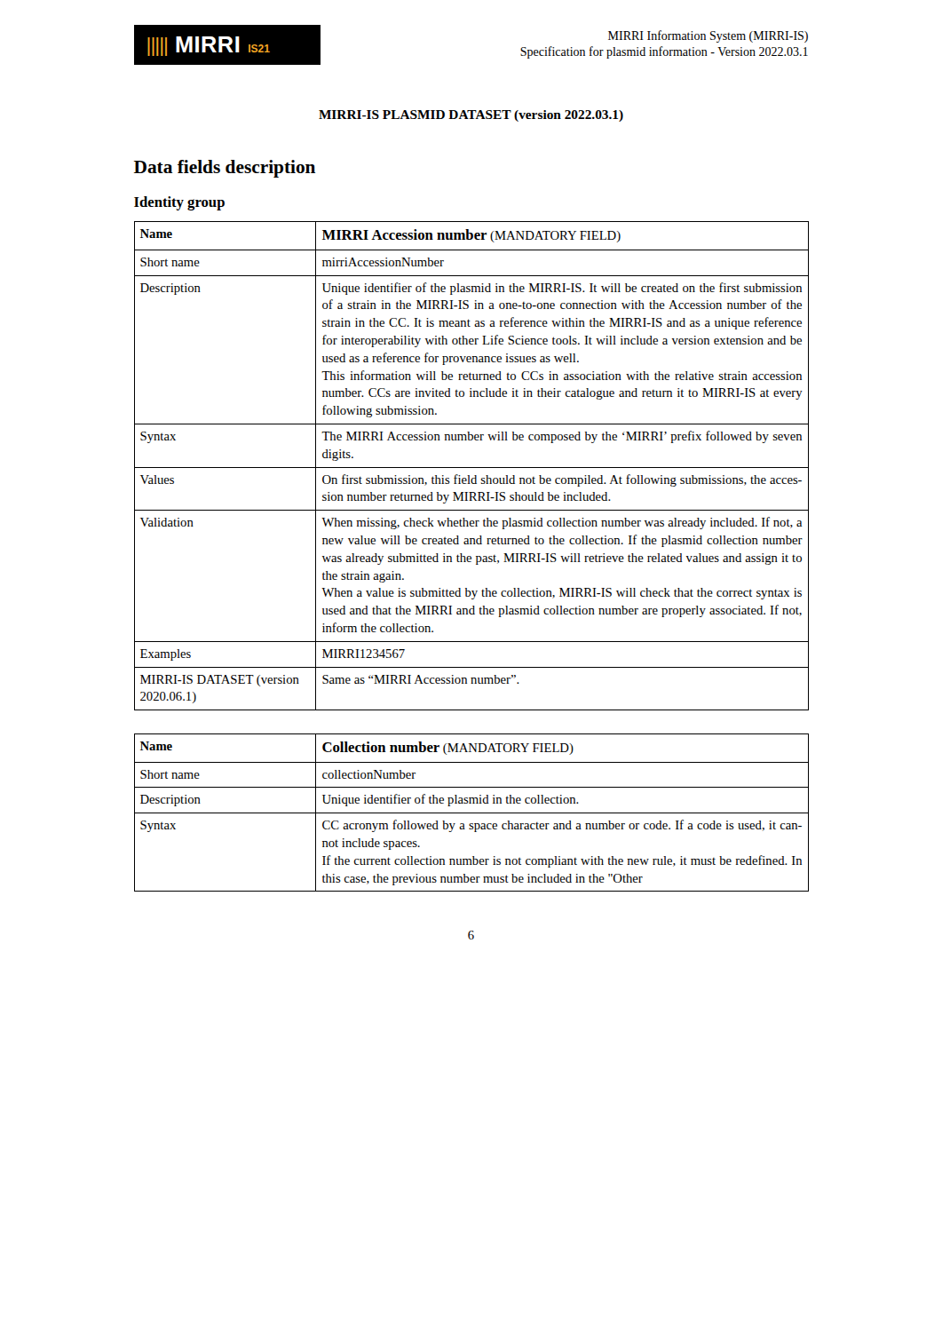||||| MIRRI IS21
MIRRI Information System (MIRRI-IS)
Specification for plasmid information - Version 2022.03.1
MIRRI-IS PLASMID DATASET (version 2022.03.1)
Data fields description
Identity group
| Name | MIRRI Accession number (MANDATORY FIELD) |
| Short name | mirriAccessionNumber |
| Description | Unique identifier of the plasmid in the MIRRI-IS. It will be created on the first submission of a strain in the MIRRI-IS in a one-to-one connection with the Accession number of the strain in the CC. It is meant as a reference within the MIRRI-IS and as a unique reference for interoperability with other Life Science tools. It will include a version extension and be used as a reference for provenance issues as well. This information will be returned to CCs in association with the relative strain accession number. CCs are invited to include it in their catalogue and return it to MIRRI-IS at every following submission. |
| Syntax | The MIRRI Accession number will be composed by the ‘MIRRI’ prefix followed by seven digits. |
| Values | On first submission, this field should not be compiled. At following submissions, the accession number returned by MIRRI-IS should be included. |
| Validation | When missing, check whether the plasmid collection number was already included. If not, a new value will be created and returned to the collection. If the plasmid collection number was already submitted in the past, MIRRI-IS will retrieve the related values and assign it to the strain again. When a value is submitted by the collection, MIRRI-IS will check that the correct syntax is used and that the MIRRI and the plasmid collection number are properly associated. If not, inform the collection. |
| Examples | MIRRI1234567 |
| MIRRI-IS DATASET (version 2020.06.1) | Same as “MIRRI Accession number”. |
| Name | Collection number (MANDATORY FIELD) |
| Short name | collectionNumber |
| Description | Unique identifier of the plasmid in the collection. |
| Syntax | CC acronym followed by a space character and a number or code. If a code is used, it cannot include spaces. If the current collection number is not compliant with the new rule, it must be redefined. In this case, the previous number must be included in the "Other |
6